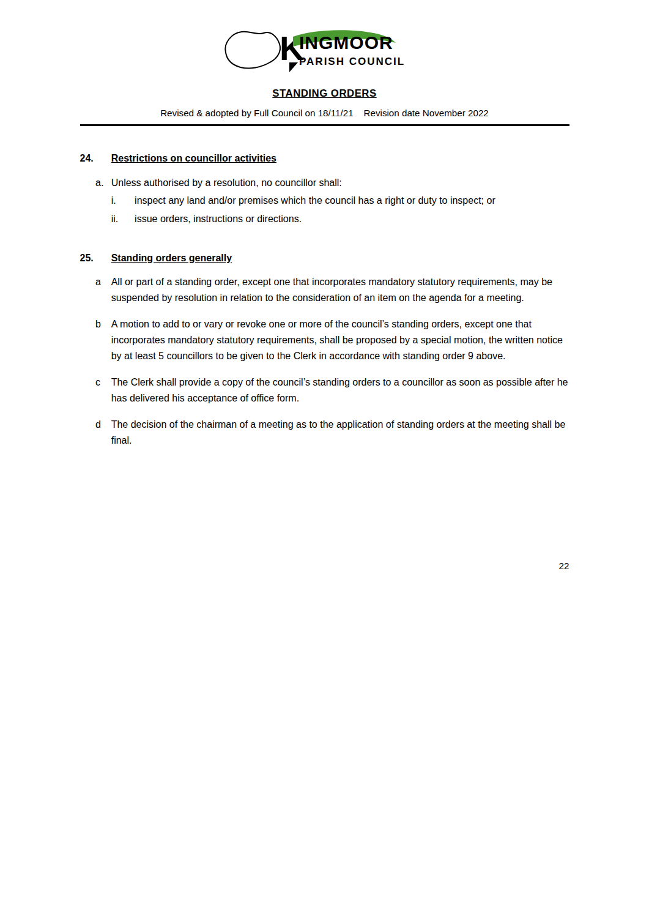K INGMOOR PARISH COUNCIL
STANDING ORDERS
Revised & adopted by Full Council on 18/11/21 Revision date November 2022
24. Restrictions on councillor activities
a.
Unless authorised by a resolution, no councillor shall:
i. inspect any land and/or premises which the council has a right or duty to inspect; or
ii. issue orders, instructions or directions.
25. Standing orders generally
a
All or part of a standing order, except one that incorporates mandatory statutory requirements, may be suspended by resolution in relation to the consideration of an item on the agenda for a meeting.
b
A motion to add to or vary or revoke one or more of the council’s standing orders, except one that incorporates mandatory statutory requirements, shall be proposed by a special motion, the written notice by at least 5 councillors to be given to the Clerk in accordance with standing order 9 above.
c
The Clerk shall provide a copy of the council’s standing orders to a councillor as soon as possible after he has delivered his acceptance of office form.
d
The decision of the chairman of a meeting as to the application of standing orders at the meeting shall be final.
22